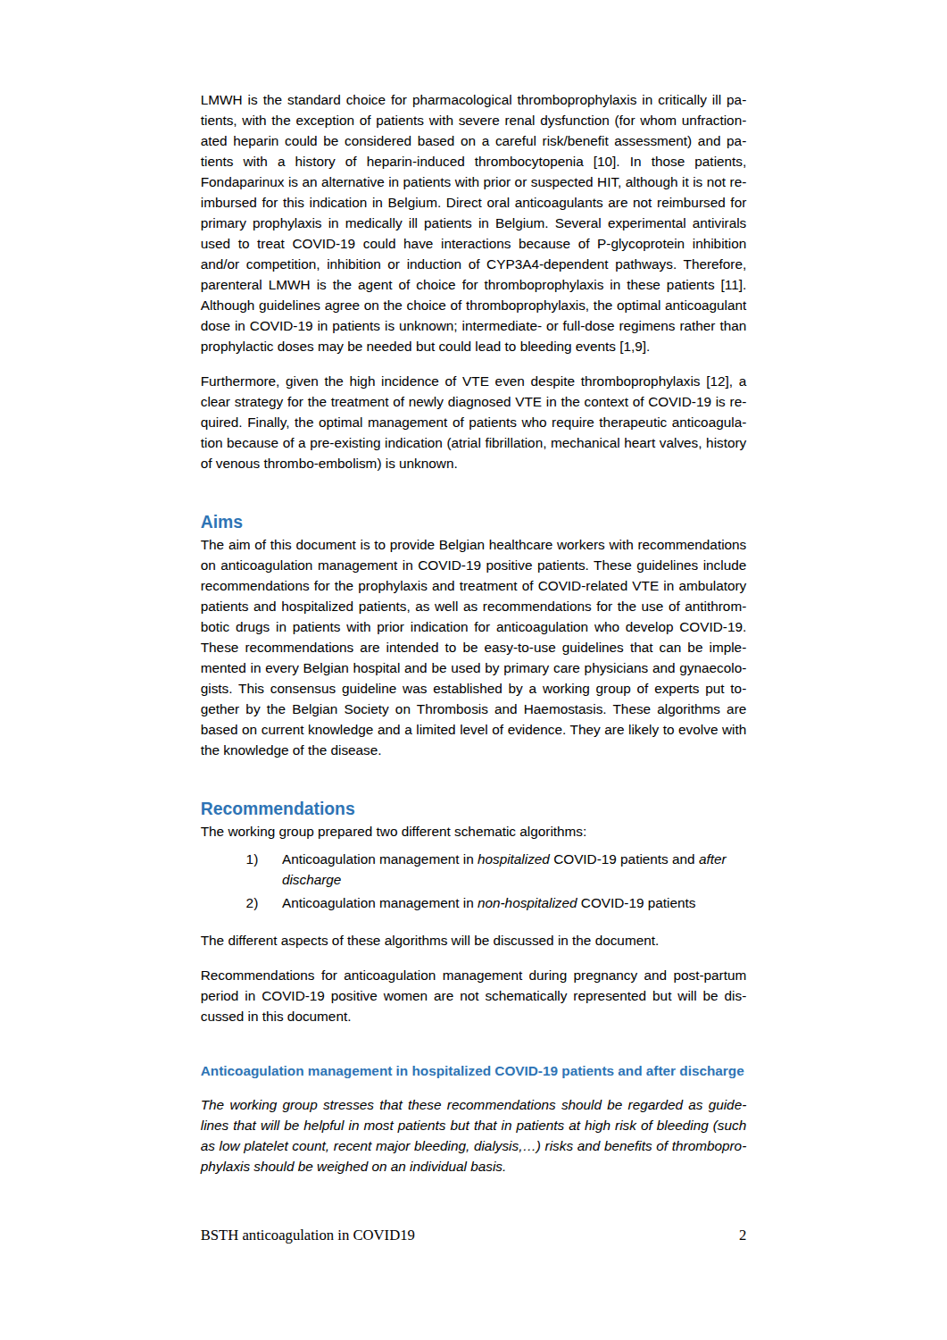LMWH is the standard choice for pharmacological thromboprophylaxis in critically ill patients, with the exception of patients with severe renal dysfunction (for whom unfractionated heparin could be considered based on a careful risk/benefit assessment) and patients with a history of heparin-induced thrombocytopenia [10]. In those patients, Fondaparinux is an alternative in patients with prior or suspected HIT, although it is not reimbursed for this indication in Belgium. Direct oral anticoagulants are not reimbursed for primary prophylaxis in medically ill patients in Belgium. Several experimental antivirals used to treat COVID-19 could have interactions because of P-glycoprotein inhibition and/or competition, inhibition or induction of CYP3A4-dependent pathways. Therefore, parenteral LMWH is the agent of choice for thromboprophylaxis in these patients [11]. Although guidelines agree on the choice of thromboprophylaxis, the optimal anticoagulant dose in COVID-19 in patients is unknown; intermediate- or full-dose regimens rather than prophylactic doses may be needed but could lead to bleeding events [1,9].
Furthermore, given the high incidence of VTE even despite thromboprophylaxis [12], a clear strategy for the treatment of newly diagnosed VTE in the context of COVID-19 is required. Finally, the optimal management of patients who require therapeutic anticoagulation because of a pre-existing indication (atrial fibrillation, mechanical heart valves, history of venous thrombo-embolism) is unknown.
Aims
The aim of this document is to provide Belgian healthcare workers with recommendations on anticoagulation management in COVID-19 positive patients. These guidelines include recommendations for the prophylaxis and treatment of COVID-related VTE in ambulatory patients and hospitalized patients, as well as recommendations for the use of antithrombotic drugs in patients with prior indication for anticoagulation who develop COVID-19. These recommendations are intended to be easy-to-use guidelines that can be implemented in every Belgian hospital and be used by primary care physicians and gynaecologists. This consensus guideline was established by a working group of experts put together by the Belgian Society on Thrombosis and Haemostasis. These algorithms are based on current knowledge and a limited level of evidence. They are likely to evolve with the knowledge of the disease.
Recommendations
The working group prepared two different schematic algorithms:
Anticoagulation management in hospitalized COVID-19 patients and after discharge
Anticoagulation management in non-hospitalized COVID-19 patients
The different aspects of these algorithms will be discussed in the document.
Recommendations for anticoagulation management during pregnancy and post-partum period in COVID-19 positive women are not schematically represented but will be discussed in this document.
Anticoagulation management in hospitalized COVID-19 patients and after discharge
The working group stresses that these recommendations should be regarded as guidelines that will be helpful in most patients but that in patients at high risk of bleeding (such as low platelet count, recent major bleeding, dialysis,…) risks and benefits of thromboprophylaxis should be weighed on an individual basis.
BSTH anticoagulation in COVID19 2